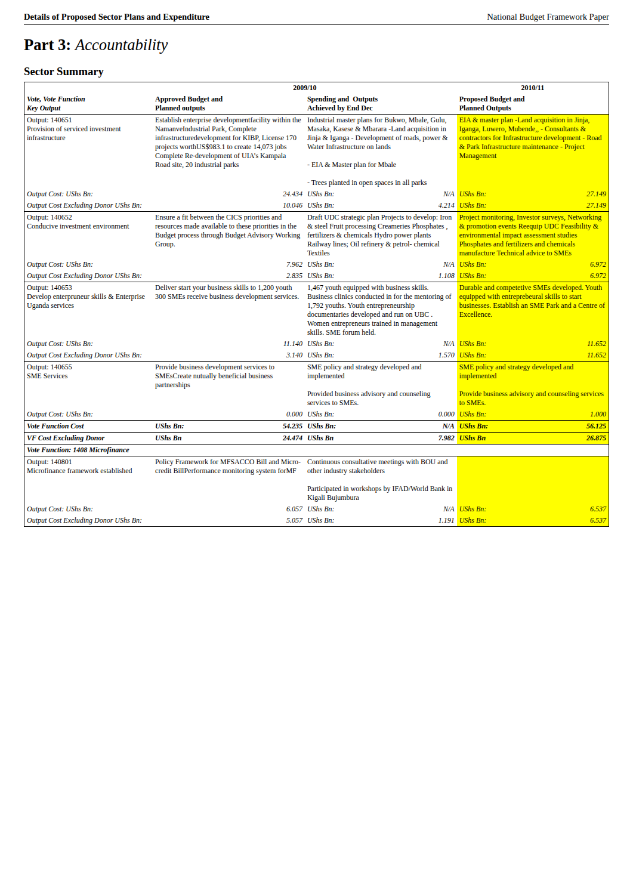Details of Proposed Sector Plans and Expenditure
National Budget Framework Paper
Part 3: Accountability
Sector Summary
| | 2009/10 | 2010/11 |
| Vote, Vote Function Key Output | Approved Budget and Planned outputs | Spending and Outputs Achieved by End Dec | Proposed Budget and Planned Outputs |
| Output: 140651 Provision of serviced investment infrastructure | Establish enterprise developmentfacility within the NamanveIndustrial Park, Complete infrastructuredevelopment for KIBP, License 170 projects worthUS$983.1 to create 14,073 jobs Complete Re-development of UIA’s Kampala Road site, 20 industrial parks | Industrial master plans for Bukwo, Mbale, Gulu, Masaka, Kasese & Mbarara -Land acquisition in Jinja & Iganga - Development of roads, power & Water Infrastructure on lands - EIA & Master plan for Mbale - Trees planted in open spaces in all parks | EIA & master plan -Land acquisition in Jinja, Iganga, Luwero, Mubende,, - Consultants & contractors for Infrastructure development - Road & Park Infrastructure maintenance - Project Management |
| Output Cost: UShs Bn: | 24.434 | UShs Bn: N/A | UShs Bn: 27.149 |
| Output Cost Excluding Donor UShs Bn: | 10.046 | UShs Bn: 4.214 | UShs Bn: 27.149 |
| Output: 140652 Conducive investment environment | Ensure a fit between the CICS priorities and resources made available to these priorities in the Budget process through Budget Advisory Working Group. | Draft UDC strategic plan Projects to develop: Iron & steel Fruit processing Creameries Phosphates , fertilizers & chemicals Hydro power plants Railway lines; Oil refinery & petrol- chemical Textiles | Project monitoring, Investor surveys, Networking & promotion events Reequip UDC Feasibility & environmental impact assessment studies Phosphates and fertilizers and chemicals manufacture Technical advice to SMEs |
| Output Cost: UShs Bn: | 7.962 | UShs Bn: N/A | UShs Bn: 6.972 |
| Output Cost Excluding Donor UShs Bn: | 2.835 | UShs Bn: 1.108 | UShs Bn: 6.972 |
| Output: 140653 Develop enterpruneur skills & Enterprise Uganda services | Deliver start your business skills to 1,200 youth 300 SMEs receive business development services. | 1,467 youth equipped with business skills. Business clinics conducted in for the mentoring of 1,792 youths. Youth entrepreneurship documentaries developed and run on UBC . Women entrepreneurs trained in management skills. SME forum held. | Durable and competetive SMEs developed. Youth equipped with entreprebeural skills to start businesses. Establish an SME Park and a Centre of Excellence. |
| Output Cost: UShs Bn: | 11.140 | UShs Bn: N/A | UShs Bn: 11.652 |
| Output Cost Excluding Donor UShs Bn: | 3.140 | UShs Bn: 1.570 | UShs Bn: 11.652 |
| Output: 140655 SME Services | Provide business development services to SMEsCreate nutually beneficial business partnerships | SME policy and strategy developed and implemented Provided business advisory and counseling services to SMEs. | SME policy and strategy developed and implemented Provide business advisory and counseling services to SMEs. |
| Output Cost: UShs Bn: | 0.000 | UShs Bn: 0.000 | UShs Bn: 1.000 |
| Vote Function Cost | UShs Bn: 54.235 | UShs Bn: N/A | UShs Bn: 56.125 |
| VF Cost Excluding Donor | UShs Bn 24.474 | UShs Bn 7.982 | UShs Bn 26.875 |
| Vote Function: 1408 Microfinance |
| Output: 140801 Microfinance framework established | Policy Framework for MFSACCO Bill and Micro-credit BillPerformance monitoring system forMF | Continuous consultative meetings with BOU and other industry stakeholders Participated in workshops by IFAD/World Bank in Kigali Bujumbura | |
| Output Cost: UShs Bn: | 6.057 | UShs Bn: N/A | UShs Bn: 6.537 |
| Output Cost Excluding Donor UShs Bn: | 5.057 | UShs Bn: 1.191 | UShs Bn: 6.537 |